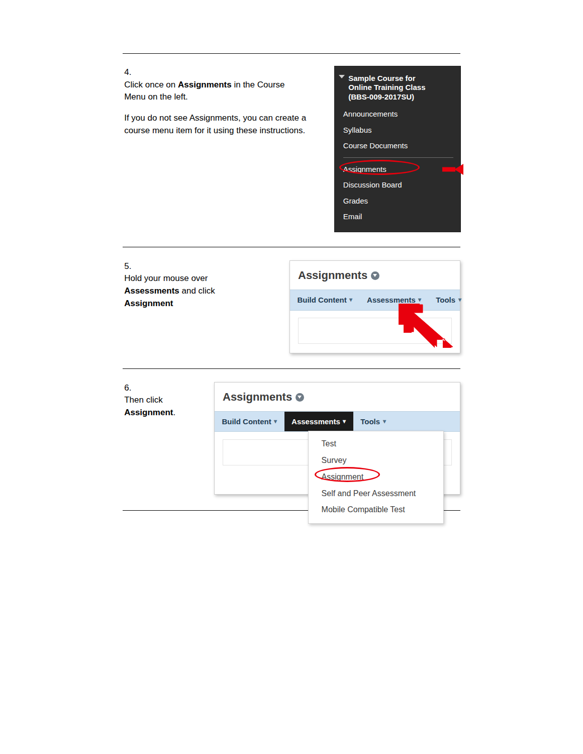4.
Click once on Assignments in the Course Menu on the left.
If you do not see Assignments, you can create a course menu item for it using these instructions.
Sample Course for
Online Training Class
(BBS-009-2017SU)
Announcements
Syllabus
Course Documents
Assignments
Discussion Board
Grades
Email
5.
Hold your mouse over Assessments and click Assignment
Assignments
Build Content ▾
Assessments ▾
Tools ▾
6.
Then click Assignment.
Assignments
Build Content ▾
Assessments ▾
Tools ▾
Test
Survey
Assignment
Self and Peer Assessment
Mobile Compatible Test